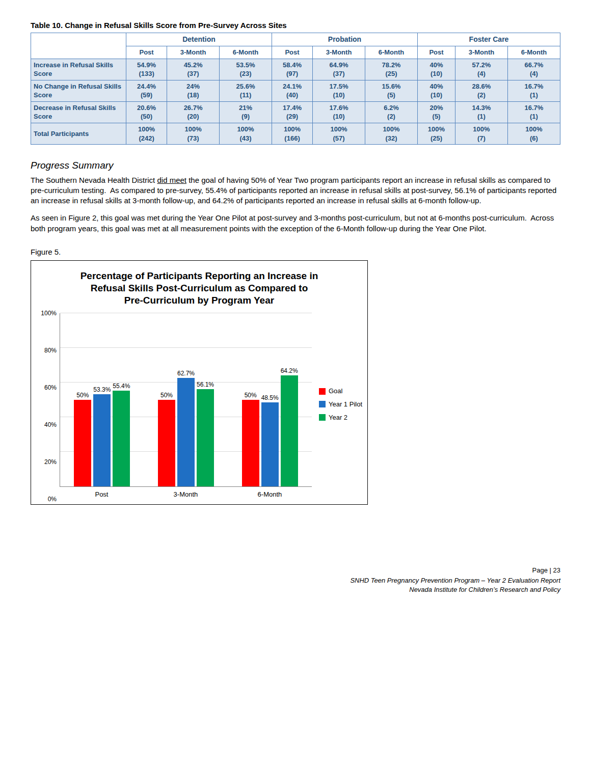Table 10. Change in Refusal Skills Score from Pre-Survey Across Sites
| | Detention | Probation | Foster Care |
| --- | --- | --- | --- |
| Post | 3-Month | 6-Month | Post | 3-Month | 6-Month | Post | 3-Month | 6-Month |
| Increase in Refusal Skills Score | 54.9% (133) | 45.2% (37) | 53.5% (23) | 58.4% (97) | 64.9% (37) | 78.2% (25) | 40% (10) | 57.2% (4) | 66.7% (4) |
| No Change in Refusal Skills Score | 24.4% (59) | 24% (18) | 25.6% (11) | 24.1% (40) | 17.5% (10) | 15.6% (5) | 40% (10) | 28.6% (2) | 16.7% (1) |
| Decrease in Refusal Skills Score | 20.6% (50) | 26.7% (20) | 21% (9) | 17.4% (29) | 17.6% (10) | 6.2% (2) | 20% (5) | 14.3% (1) | 16.7% (1) |
| Total Participants | 100% (242) | 100% (73) | 100% (43) | 100% (166) | 100% (57) | 100% (32) | 100% (25) | 100% (7) | 100% (6) |
Progress Summary
The Southern Nevada Health District did meet the goal of having 50% of Year Two program participants report an increase in refusal skills as compared to pre-curriculum testing. As compared to pre-survey, 55.4% of participants reported an increase in refusal skills at post-survey, 56.1% of participants reported an increase in refusal skills at 3-month follow-up, and 64.2% of participants reported an increase in refusal skills at 6-month follow-up.
As seen in Figure 2, this goal was met during the Year One Pilot at post-survey and 3-months post-curriculum, but not at 6-months post-curriculum. Across both program years, this goal was met at all measurement points with the exception of the 6-Month follow-up during the Year One Pilot.
Figure 5.
Percentage of Participants Reporting an Increase in
Refusal Skills Post-Curriculum as Compared to
Pre-Curriculum by Program Year
100% 80% 60% 40% 20% 0%
50%
53.3%
55.4%
50%
62.7%
56.1%
50%
48.5%
64.2%
Post
3-Month
6-Month
Goal
Year 1 Pilot
Year 2
Page | 23
SNHD Teen Pregnancy Prevention Program – Year 2 Evaluation Report
Nevada Institute for Children’s Research and Policy